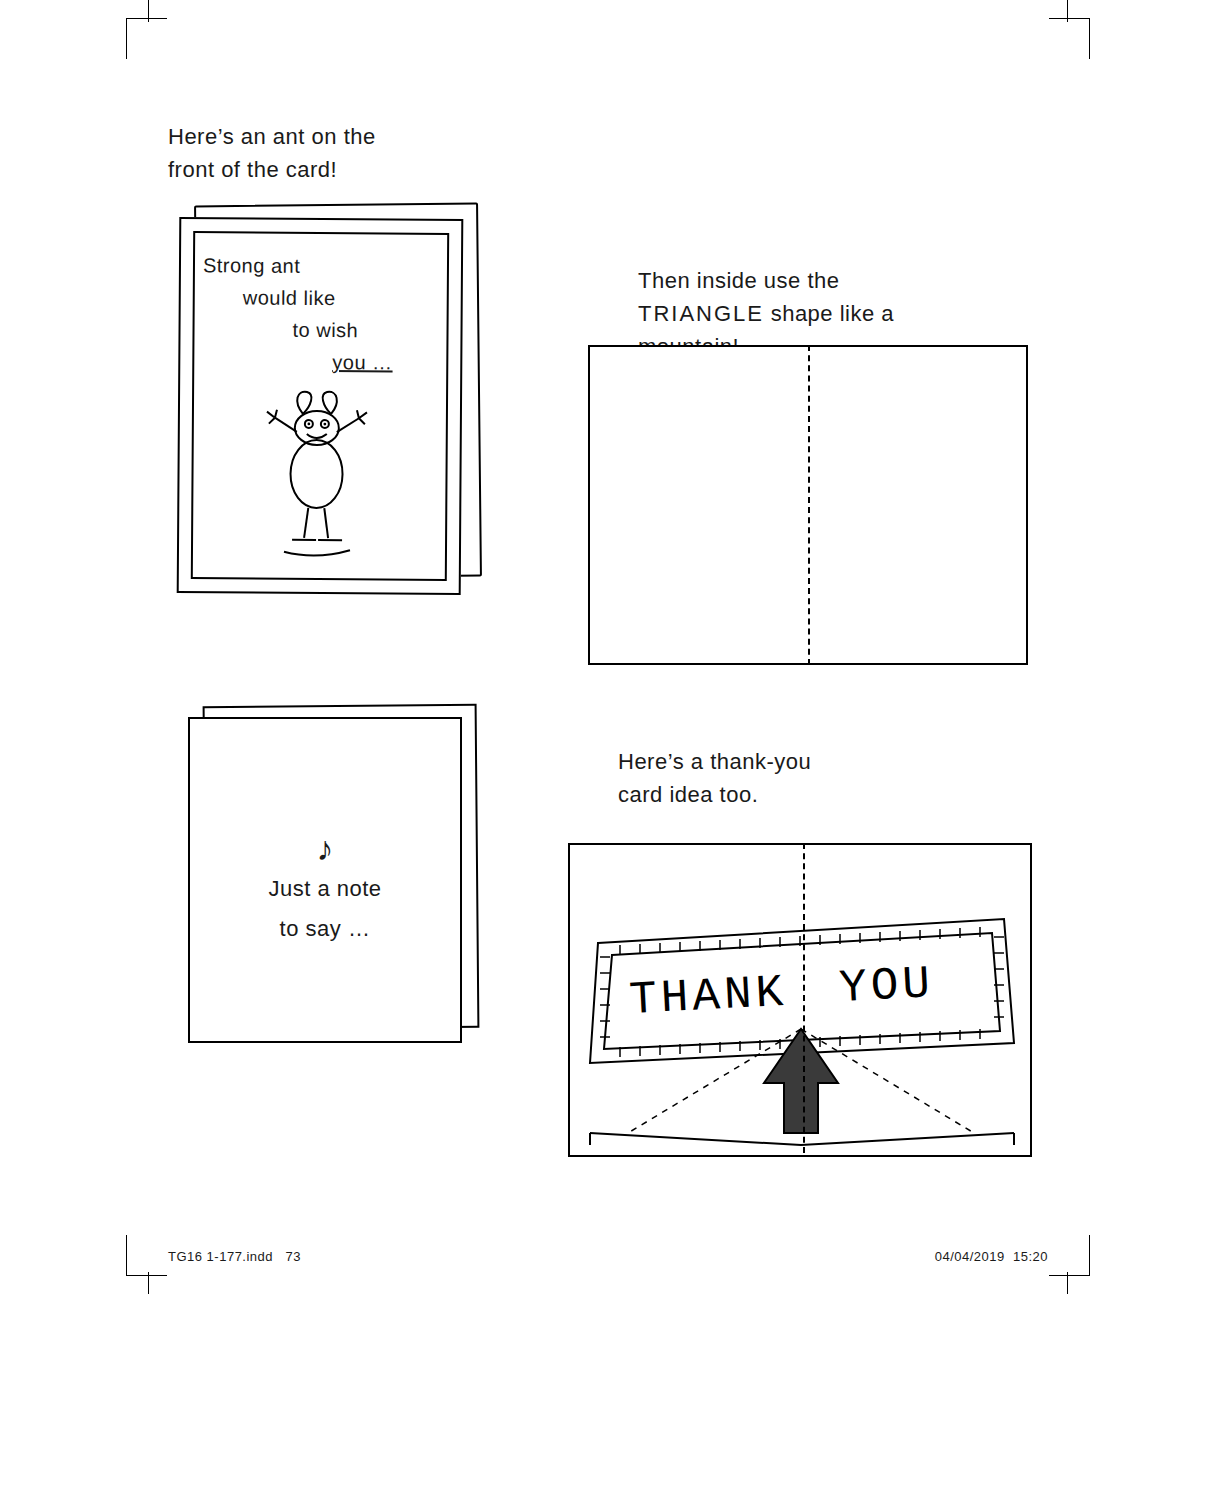Here’s an ant on the
front of the card!
Strong ant would like to wish you …
Then inside use the
TRIANGLE shape like a
mountain!
HAPPY BIRTHDAY
♪
Just a note
to say …
Here’s a thank-you
card idea too.
THANK YOU
TG16 1-177.indd 73 04/04/2019 15:20